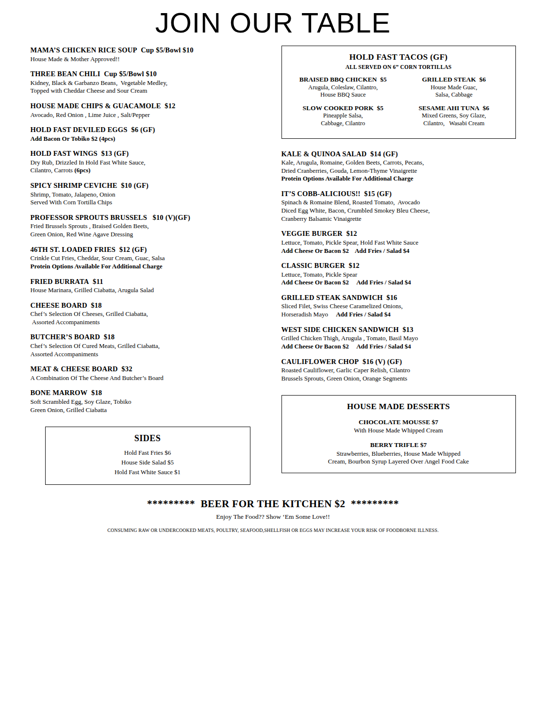Join Our Table
MAMA’S CHICKEN RICE SOUP Cup $5/Bowl $10
House Made & Mother Approved!!
THREE BEAN CHILI Cup $5/Bowl $10
Kidney, Black & Garbanzo Beans, Vegetable Medley,
Topped with Cheddar Cheese and Sour Cream
HOUSE MADE CHIPS & GUACAMOLE $12
Avocado, Red Onion , Lime Juice , Salt/Pepper
HOLD FAST DEVILED EGGS $6 (GF)
Add Bacon Or Tobiko $2 (4pcs)
HOLD FAST WINGS $13 (GF)
Dry Rub, Drizzled In Hold Fast White Sauce,
Cilantro, Carrots (6pcs)
SPICY SHRIMP CEVICHE $10 (GF)
Shrimp, Tomato, Jalapeno, Onion
Served With Corn Tortilla Chips
PROFESSOR SPROUTS BRUSSELS $10 (V)(GF)
Fried Brussels Sprouts , Braised Golden Beets,
Green Onion, Red Wine Agave Dressing
46TH ST. LOADED FRIES $12 (GF)
Crinkle Cut Fries, Cheddar, Sour Cream, Guac, Salsa
Protein Options Available For Additional Charge
FRIED BURRATA $11
House Marinara, Grilled Ciabatta, Arugula Salad
CHEESE BOARD $18
Chef’s Selection Of Cheeses, Grilled Ciabatta,
Assorted Accompaniments
BUTCHER’S BOARD $18
Chef’s Selection Of Cured Meats, Grilled Ciabatta,
Assorted Accompaniments
MEAT & CHEESE BOARD $32
A Combination Of The Cheese And Butcher’s Board
BONE MARROW $18
Soft Scrambled Egg, Soy Glaze, Tobiko
Green Onion, Grilled Ciabatta
SIDES
Hold Fast Fries $6
House Side Salad $5
Hold Fast White Sauce $1
HOLD FAST TACOS (GF)
ALL SERVED ON 6” CORN TORTILLAS
BRAISED BBQ CHICKEN $5
Arugula, Coleslaw, Cilantro,
House BBQ Sauce
GRILLED STEAK $6
House Made Guac,
Salsa, Cabbage
SLOW COOKED PORK $5
Pineapple Salsa,
Cabbage, Cilantro
SESAME AHI TUNA $6
Mixed Greens, Soy Glaze,
Cilantro, Wasabi Cream
KALE & QUINOA SALAD $14 (GF)
Kale, Arugula, Romaine, Golden Beets, Carrots, Pecans,
Dried Cranberries, Gouda, Lemon-Thyme Vinaigrette
Protein Options Available For Additional Charge
IT’S COBB-ALICIOUS!! $15 (GF)
Spinach & Romaine Blend, Roasted Tomato, Avocado
Diced Egg White, Bacon, Crumbled Smokey Bleu Cheese,
Cranberry Balsamic Vinaigrette
VEGGIE BURGER $12
Lettuce, Tomato, Pickle Spear, Hold Fast White Sauce
Add Cheese Or Bacon $2 Add Fries / Salad $4
CLASSIC BURGER $12
Lettuce, Tomato, Pickle Spear
Add Cheese Or Bacon $2 Add Fries / Salad $4
GRILLED STEAK SANDWICH $16
Sliced Filet, Swiss Cheese Caramelized Onions,
Horseradish Mayo Add Fries / Salad $4
WEST SIDE CHICKEN SANDWICH $13
Grilled Chicken Thigh, Arugula , Tomato, Basil Mayo
Add Cheese Or Bacon $2 Add Fries / Salad $4
CAULIFLOWER CHOP $16 (V) (GF)
Roasted Cauliflower, Garlic Caper Relish, Cilantro
Brussels Sprouts, Green Onion, Orange Segments
HOUSE MADE DESSERTS
CHOCOLATE MOUSSE $7
With House Made Whipped Cream
BERRY TRIFLE $7
Strawberries, Blueberries, House Made Whipped
Cream, Bourbon Syrup Layered Over Angel Food Cake
********* BEER FOR THE KITCHEN $2 *********
Enjoy The Food?? Show ‘Em Some Love!!
CONSUMING RAW OR UNDERCOOKED MEATS, POULTRY, SEAFOOD,SHELLFISH OR EGGS MAY INCREASE YOUR RISK OF FOODBORNE ILLNESS.